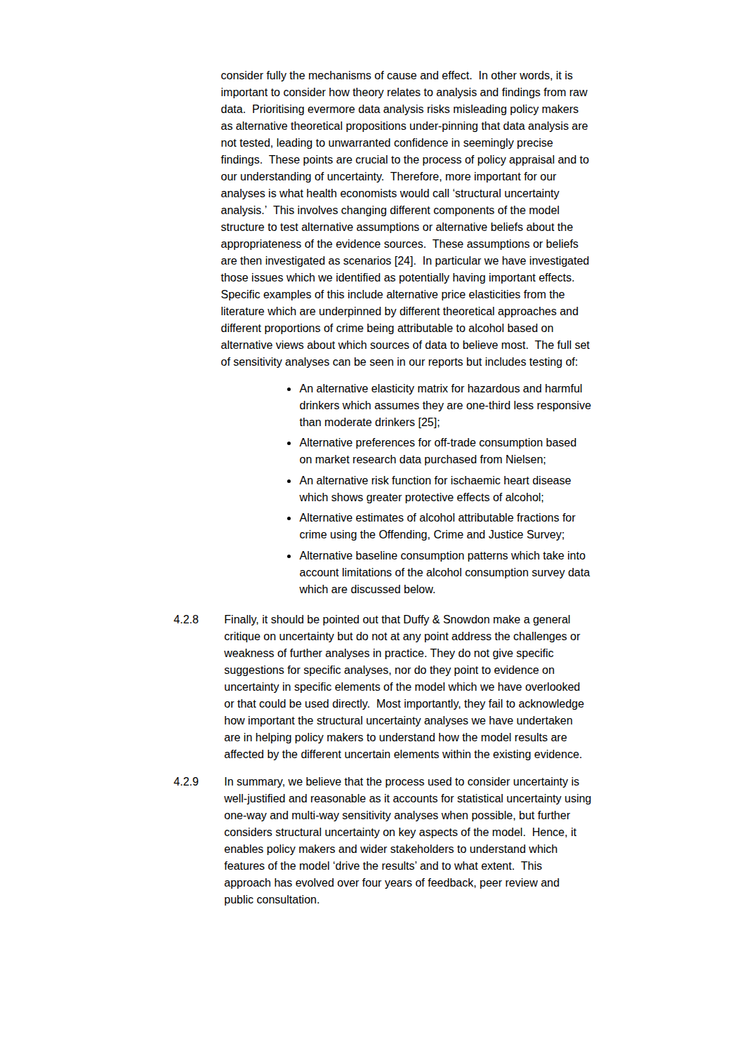consider fully the mechanisms of cause and effect. In other words, it is important to consider how theory relates to analysis and findings from raw data. Prioritising evermore data analysis risks misleading policy makers as alternative theoretical propositions under-pinning that data analysis are not tested, leading to unwarranted confidence in seemingly precise findings. These points are crucial to the process of policy appraisal and to our understanding of uncertainty. Therefore, more important for our analyses is what health economists would call ‘structural uncertainty analysis.’ This involves changing different components of the model structure to test alternative assumptions or alternative beliefs about the appropriateness of the evidence sources. These assumptions or beliefs are then investigated as scenarios [24]. In particular we have investigated those issues which we identified as potentially having important effects. Specific examples of this include alternative price elasticities from the literature which are underpinned by different theoretical approaches and different proportions of crime being attributable to alcohol based on alternative views about which sources of data to believe most. The full set of sensitivity analyses can be seen in our reports but includes testing of:
An alternative elasticity matrix for hazardous and harmful drinkers which assumes they are one-third less responsive than moderate drinkers [25];
Alternative preferences for off-trade consumption based on market research data purchased from Nielsen;
An alternative risk function for ischaemic heart disease which shows greater protective effects of alcohol;
Alternative estimates of alcohol attributable fractions for crime using the Offending, Crime and Justice Survey;
Alternative baseline consumption patterns which take into account limitations of the alcohol consumption survey data which are discussed below.
4.2.8
Finally, it should be pointed out that Duffy & Snowdon make a general critique on uncertainty but do not at any point address the challenges or weakness of further analyses in practice. They do not give specific suggestions for specific analyses, nor do they point to evidence on uncertainty in specific elements of the model which we have overlooked or that could be used directly. Most importantly, they fail to acknowledge how important the structural uncertainty analyses we have undertaken are in helping policy makers to understand how the model results are affected by the different uncertain elements within the existing evidence.
4.2.9
In summary, we believe that the process used to consider uncertainty is well-justified and reasonable as it accounts for statistical uncertainty using one-way and multi-way sensitivity analyses when possible, but further considers structural uncertainty on key aspects of the model. Hence, it enables policy makers and wider stakeholders to understand which features of the model ‘drive the results’ and to what extent. This approach has evolved over four years of feedback, peer review and public consultation.